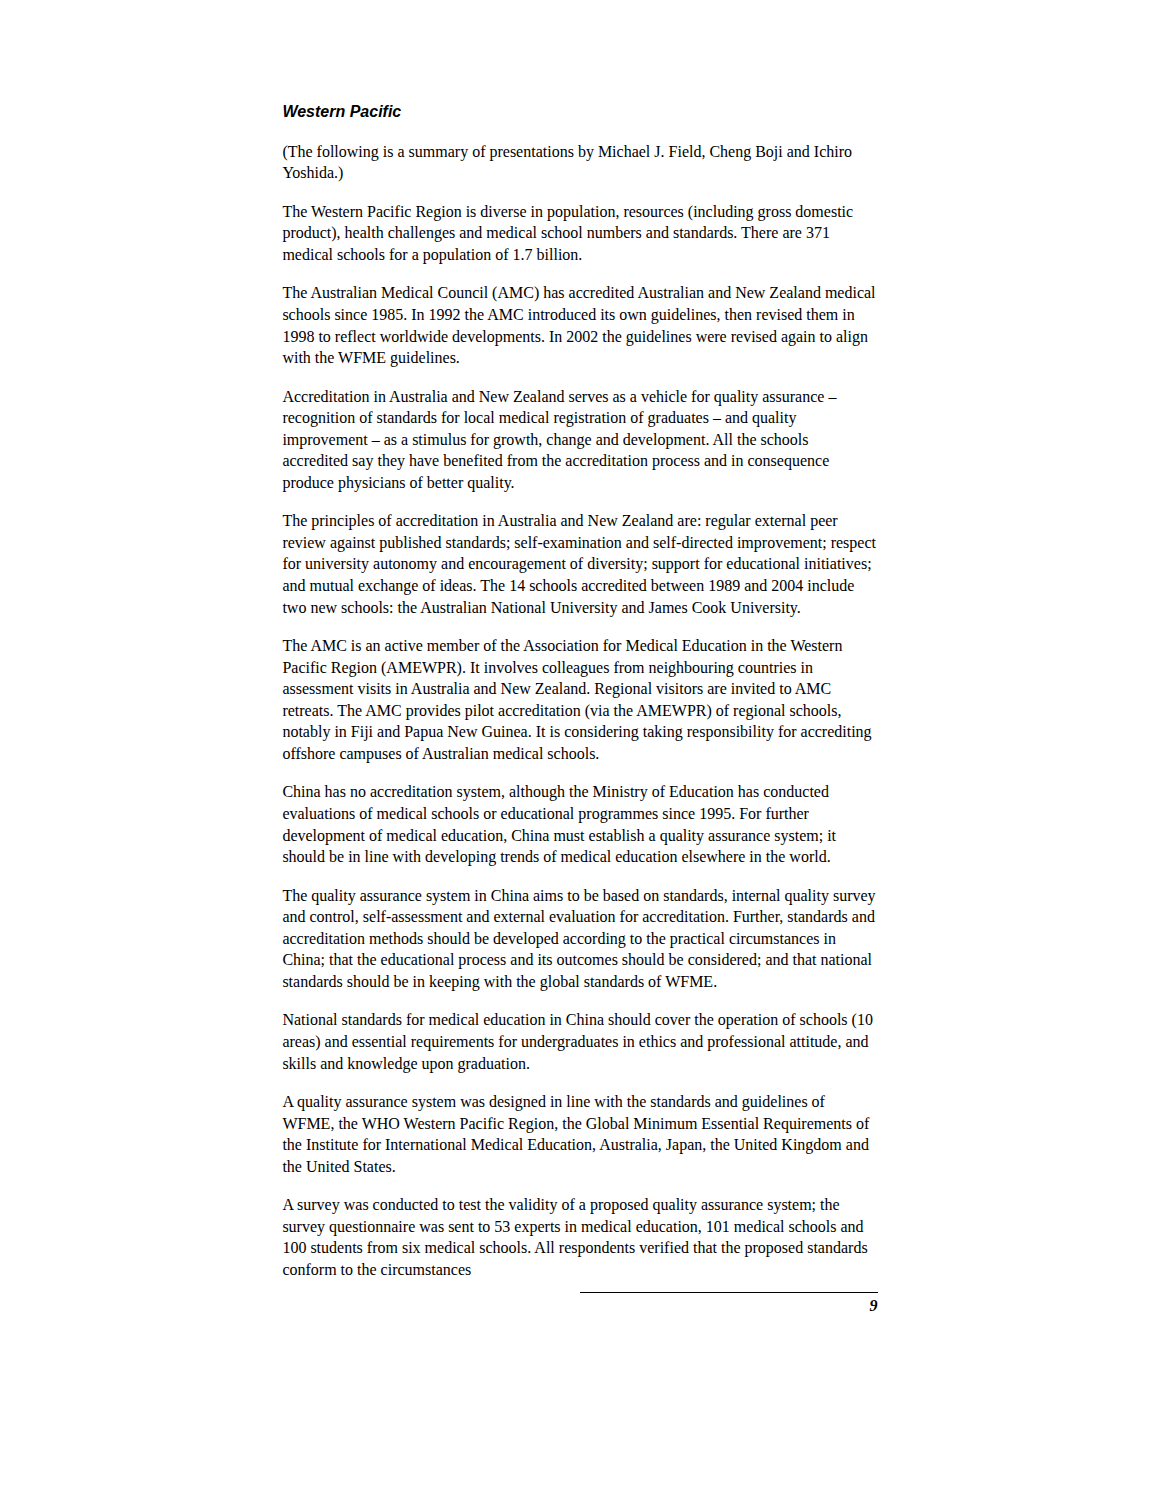Western Pacific
(The following is a summary of presentations by Michael J. Field, Cheng Boji and Ichiro Yoshida.)
The Western Pacific Region is diverse in population, resources (including gross domestic product), health challenges and medical school numbers and standards. There are 371 medical schools for a population of 1.7 billion.
The Australian Medical Council (AMC) has accredited Australian and New Zealand medical schools since 1985. In 1992 the AMC introduced its own guidelines, then revised them in 1998 to reflect worldwide developments. In 2002 the guidelines were revised again to align with the WFME guidelines.
Accreditation in Australia and New Zealand serves as a vehicle for quality assurance – recognition of standards for local medical registration of graduates – and quality improvement – as a stimulus for growth, change and development. All the schools accredited say they have benefited from the accreditation process and in consequence produce physicians of better quality.
The principles of accreditation in Australia and New Zealand are: regular external peer review against published standards; self-examination and self-directed improvement; respect for university autonomy and encouragement of diversity; support for educational initiatives; and mutual exchange of ideas. The 14 schools accredited between 1989 and 2004 include two new schools: the Australian National University and James Cook University.
The AMC is an active member of the Association for Medical Education in the Western Pacific Region (AMEWPR). It involves colleagues from neighbouring countries in assessment visits in Australia and New Zealand. Regional visitors are invited to AMC retreats. The AMC provides pilot accreditation (via the AMEWPR) of regional schools, notably in Fiji and Papua New Guinea. It is considering taking responsibility for accrediting offshore campuses of Australian medical schools.
China has no accreditation system, although the Ministry of Education has conducted evaluations of medical schools or educational programmes since 1995. For further development of medical education, China must establish a quality assurance system; it should be in line with developing trends of medical education elsewhere in the world.
The quality assurance system in China aims to be based on standards, internal quality survey and control, self-assessment and external evaluation for accreditation. Further, standards and accreditation methods should be developed according to the practical circumstances in China; that the educational process and its outcomes should be considered; and that national standards should be in keeping with the global standards of WFME.
National standards for medical education in China should cover the operation of schools (10 areas) and essential requirements for undergraduates in ethics and professional attitude, and skills and knowledge upon graduation.
A quality assurance system was designed in line with the standards and guidelines of WFME, the WHO Western Pacific Region, the Global Minimum Essential Requirements of the Institute for International Medical Education, Australia, Japan, the United Kingdom and the United States.
A survey was conducted to test the validity of a proposed quality assurance system; the survey questionnaire was sent to 53 experts in medical education, 101 medical schools and 100 students from six medical schools. All respondents verified that the proposed standards conform to the circumstances
9